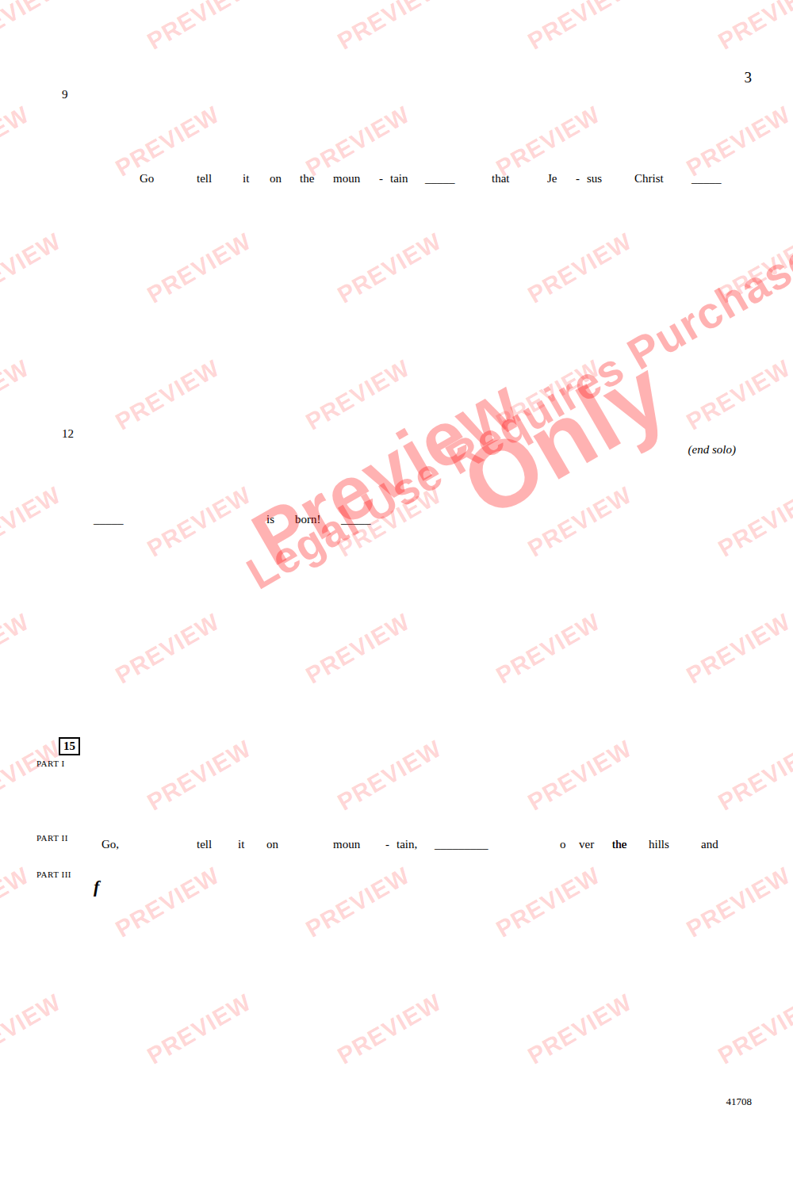3
9
Go
tell
it
on
the
moun
-
tain
_____
that
Je
-
sus
Christ
_____
12
(end solo)
_____
is
born!
_____
15
PART I
PART II
PART III
f
Go,
tell
it
on
the
moun
-
tain,
_________
o
ver
the
hills
and
41708
PREVIEW
PREVIEW
PREVIEW
PREVIEW
PREVIEW
PREVIEW
PREVIEW
PREVIEW
PREVIEW
PREVIEW
PREVIEW
PREVIEW
PREVIEW
PREVIEW
PREVIEW
PREVIEW
PREVIEW
PREVIEW
PREVIEW
PREVIEW
PREVIEW
PREVIEW
PREVIEW
PREVIEW
PREVIEW
PREVIEW
PREVIEW
PREVIEW
PREVIEW
PREVIEW
PREVIEW
PREVIEW
PREVIEW
PREVIEW
PREVIEW
PREVIEW
PREVIEW
PREVIEW
PREVIEW
PREVIEW
PREVIEW
PREVIEW
PREVIEW
PREVIEW
PREVIEW
Only
Legal Use Requires Purchase
Preview